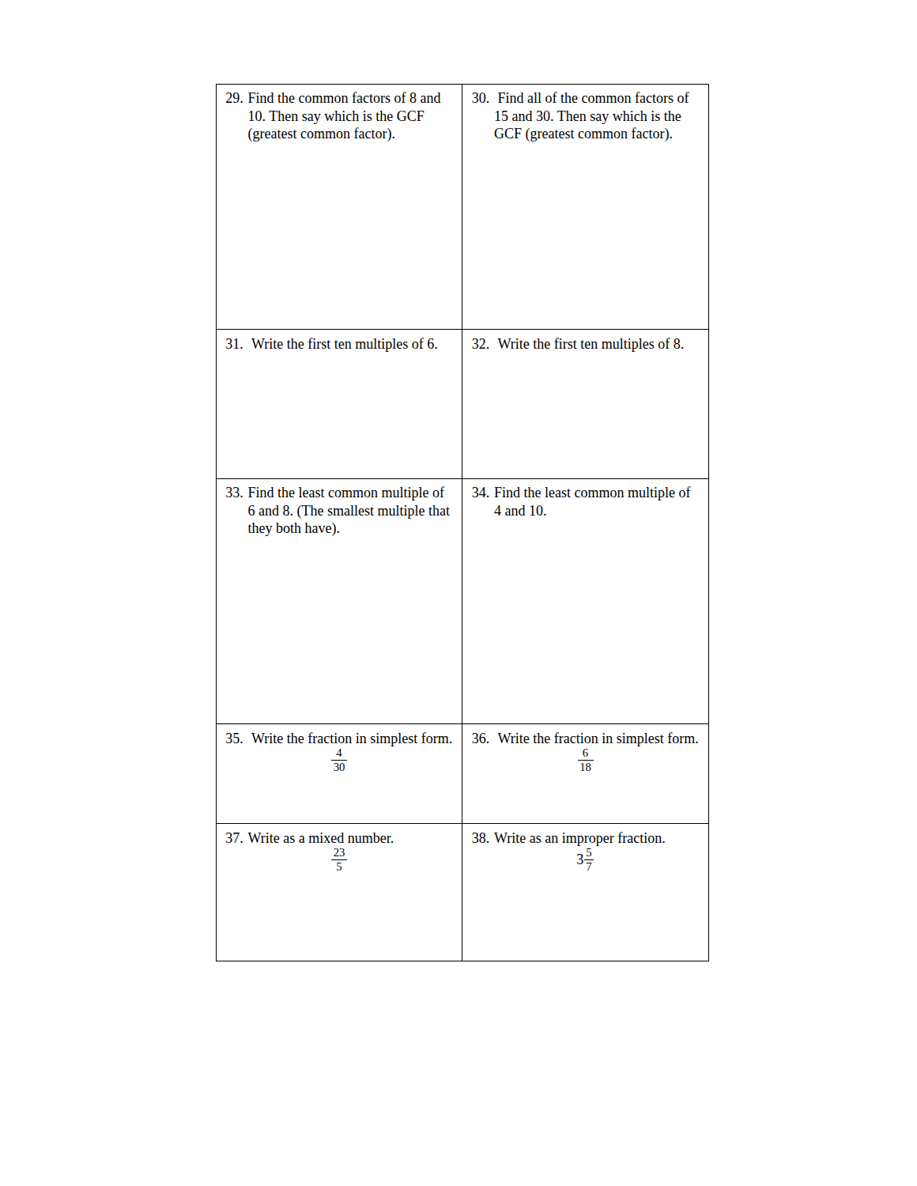| 29. Find the common factors of 8 and 10. Then say which is the GCF (greatest common factor). | 30. Find all of the common factors of 15 and 30. Then say which is the GCF (greatest common factor). |
| 31. Write the first ten multiples of 6. | 32. Write the first ten multiples of 8. |
| 33. Find the least common multiple of 6 and 8. (The smallest multiple that they both have). | 34. Find the least common multiple of 4 and 10. |
| 35. Write the fraction in simplest form. 4 30 | 36. Write the fraction in simplest form. 6 18 |
| 37. Write as a mixed number. 23 5 | 38. Write as an improper fraction. 3 5 7 |